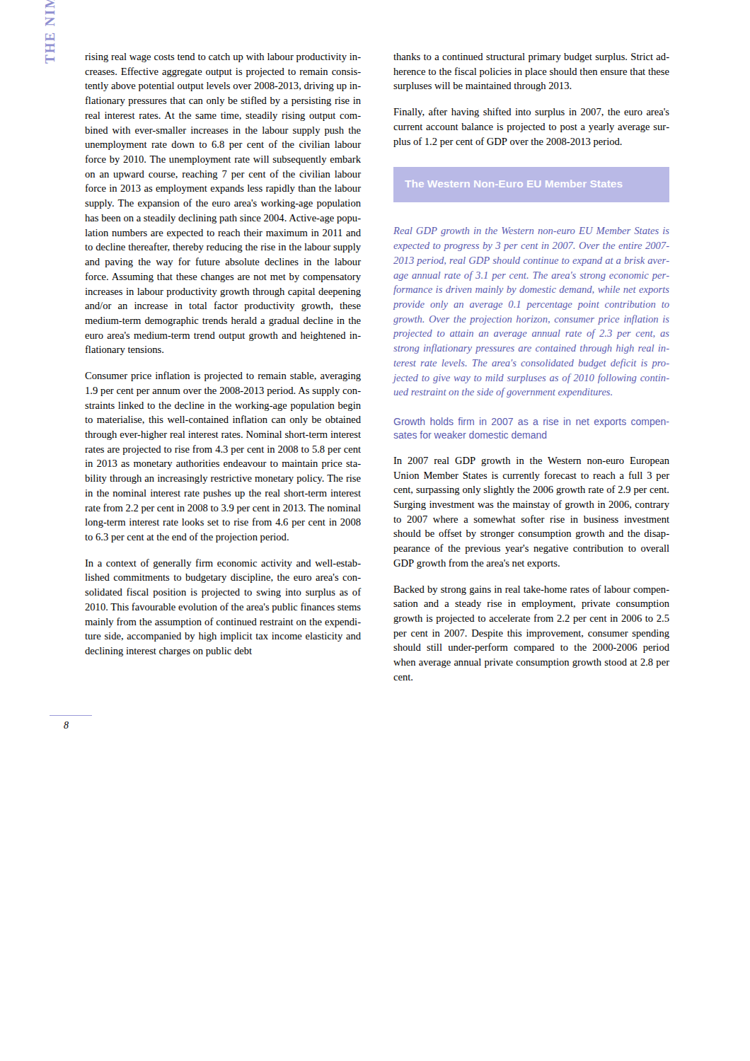The NIME Outlook for the World Economy
rising real wage costs tend to catch up with labour productivity increases. Effective aggregate output is projected to remain consistently above potential output levels over 2008-2013, driving up inflationary pressures that can only be stifled by a persisting rise in real interest rates. At the same time, steadily rising output combined with ever-smaller increases in the labour supply push the unemployment rate down to 6.8 per cent of the civilian labour force by 2010. The unemployment rate will subsequently embark on an upward course, reaching 7 per cent of the civilian labour force in 2013 as employment expands less rapidly than the labour supply. The expansion of the euro area's working-age population has been on a steadily declining path since 2004. Active-age population numbers are expected to reach their maximum in 2011 and to decline thereafter, thereby reducing the rise in the labour supply and paving the way for future absolute declines in the labour force. Assuming that these changes are not met by compensatory increases in labour productivity growth through capital deepening and/or an increase in total factor productivity growth, these medium-term demographic trends herald a gradual decline in the euro area's medium-term trend output growth and heightened inflationary tensions.
Consumer price inflation is projected to remain stable, averaging 1.9 per cent per annum over the 2008-2013 period. As supply constraints linked to the decline in the working-age population begin to materialise, this well-contained inflation can only be obtained through ever-higher real interest rates. Nominal short-term interest rates are projected to rise from 4.3 per cent in 2008 to 5.8 per cent in 2013 as monetary authorities endeavour to maintain price stability through an increasingly restrictive monetary policy. The rise in the nominal interest rate pushes up the real short-term interest rate from 2.2 per cent in 2008 to 3.9 per cent in 2013. The nominal long-term interest rate looks set to rise from 4.6 per cent in 2008 to 6.3 per cent at the end of the projection period.
In a context of generally firm economic activity and well-established commitments to budgetary discipline, the euro area's consolidated fiscal position is projected to swing into surplus as of 2010. This favourable evolution of the area's public finances stems mainly from the assumption of continued restraint on the expenditure side, accompanied by high implicit tax income elasticity and declining interest charges on public debt
thanks to a continued structural primary budget surplus. Strict adherence to the fiscal policies in place should then ensure that these surpluses will be maintained through 2013.
Finally, after having shifted into surplus in 2007, the euro area's current account balance is projected to post a yearly average surplus of 1.2 per cent of GDP over the 2008-2013 period.
The Western Non-Euro EU Member States
Real GDP growth in the Western non-euro EU Member States is expected to progress by 3 per cent in 2007. Over the entire 2007-2013 period, real GDP should continue to expand at a brisk average annual rate of 3.1 per cent. The area's strong economic performance is driven mainly by domestic demand, while net exports provide only an average 0.1 percentage point contribution to growth. Over the projection horizon, consumer price inflation is projected to attain an average annual rate of 2.3 per cent, as strong inflationary pressures are contained through high real interest rate levels. The area's consolidated budget deficit is projected to give way to mild surpluses as of 2010 following continued restraint on the side of government expenditures.
Growth holds firm in 2007 as a rise in net exports compensates for weaker domestic demand
In 2007 real GDP growth in the Western non-euro European Union Member States is currently forecast to reach a full 3 per cent, surpassing only slightly the 2006 growth rate of 2.9 per cent. Surging investment was the mainstay of growth in 2006, contrary to 2007 where a somewhat softer rise in business investment should be offset by stronger consumption growth and the disappearance of the previous year's negative contribution to overall GDP growth from the area's net exports.
Backed by strong gains in real take-home rates of labour compensation and a steady rise in employment, private consumption growth is projected to accelerate from 2.2 per cent in 2006 to 2.5 per cent in 2007. Despite this improvement, consumer spending should still under-perform compared to the 2000-2006 period when average annual private consumption growth stood at 2.8 per cent.
8